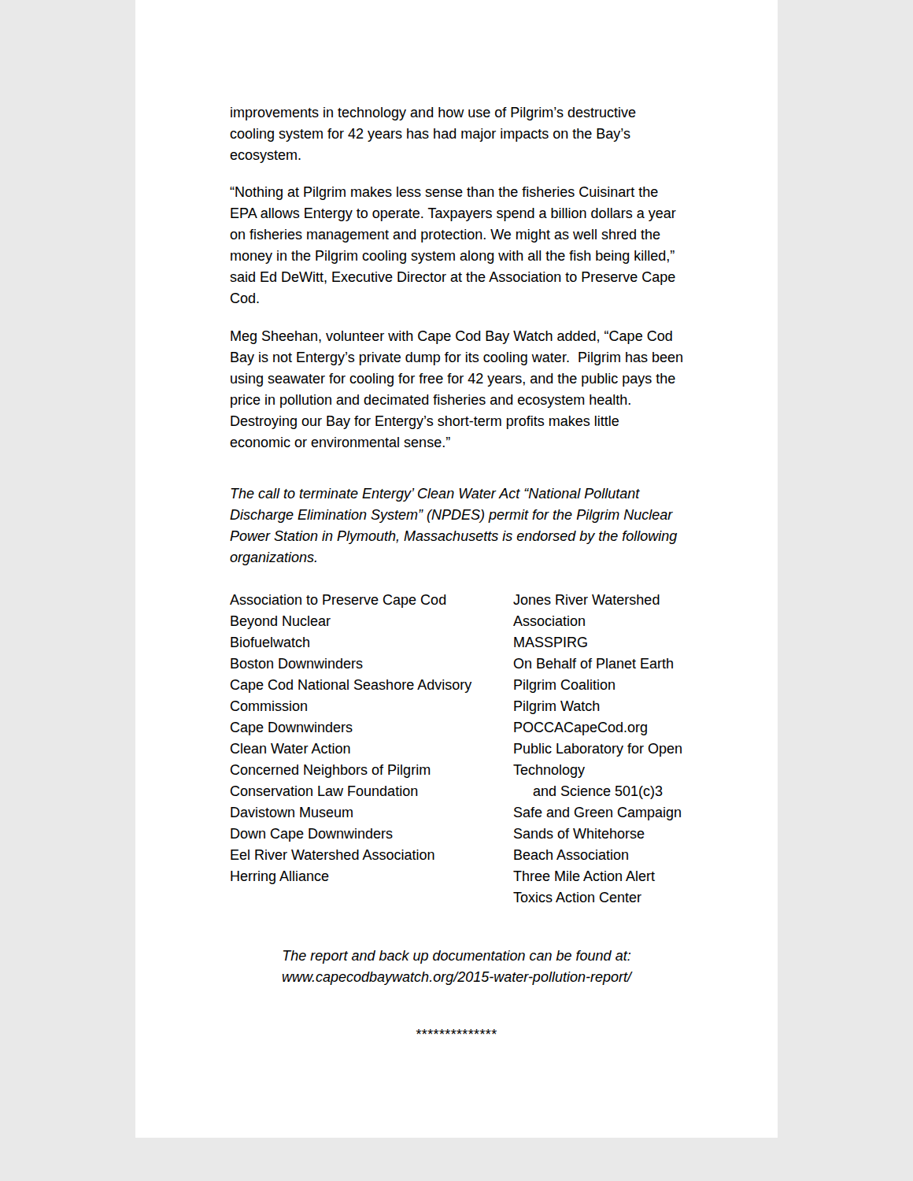improvements in technology and how use of Pilgrim’s destructive cooling system for 42 years has had major impacts on the Bay’s ecosystem.
“Nothing at Pilgrim makes less sense than the fisheries Cuisinart the EPA allows Entergy to operate. Taxpayers spend a billion dollars a year on fisheries management and protection. We might as well shred the money in the Pilgrim cooling system along with all the fish being killed,” said Ed DeWitt, Executive Director at the Association to Preserve Cape Cod.
Meg Sheehan, volunteer with Cape Cod Bay Watch added, “Cape Cod Bay is not Entergy’s private dump for its cooling water. Pilgrim has been using seawater for cooling for free for 42 years, and the public pays the price in pollution and decimated fisheries and ecosystem health. Destroying our Bay for Entergy’s short-term profits makes little economic or environmental sense.”
The call to terminate Entergy’ Clean Water Act “National Pollutant Discharge Elimination System” (NPDES) permit for the Pilgrim Nuclear Power Station in Plymouth, Massachusetts is endorsed by the following organizations.
Association to Preserve Cape Cod Beyond Nuclear Biofuelwatch Boston Downwinders Cape Cod National Seashore Advisory Commission Cape Downwinders Clean Water Action Concerned Neighbors of Pilgrim Conservation Law Foundation Davistown Museum Down Cape Downwinders Eel River Watershed Association Herring Alliance
Jones River Watershed Association MASSPIRG On Behalf of Planet Earth Pilgrim Coalition Pilgrim Watch POCCACapeCod.org Public Laboratory for Open Technology and Science 501(c)3 Safe and Green Campaign Sands of Whitehorse Beach Association Three Mile Action Alert Toxics Action Center
The report and back up documentation can be found at:
www.capecodbaywatch.org/2015-water-pollution-report/
**************